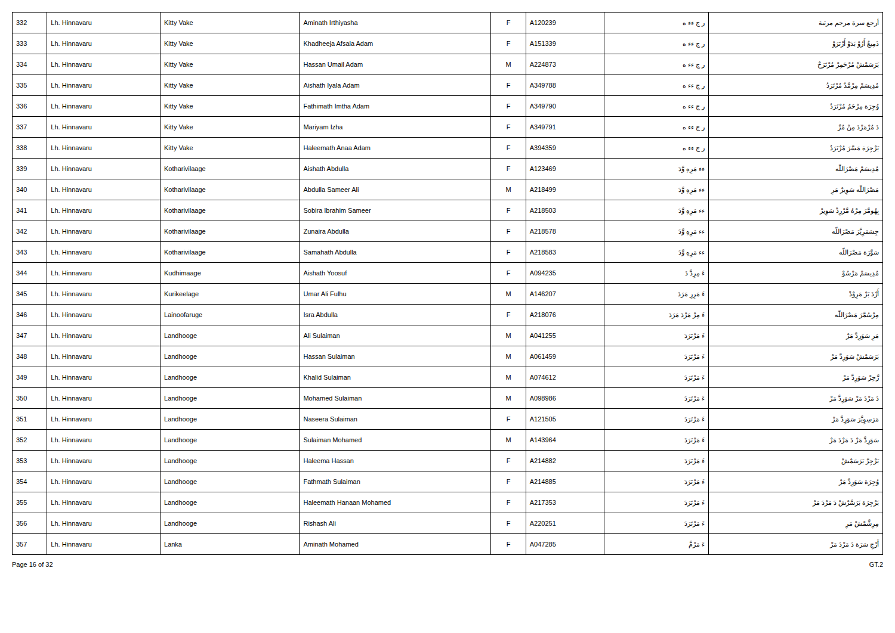| 332 | Lh. Hinnavaru | Kitty Vake | Aminath Irthiyasha | F | A120239 | ر ج ءء ه | أرجع سرة مرجم مرتبة |
| 333 | Lh. Hinnavaru | Kitty Vake | Khadheeja Afsala Adam | F | A151339 | ر ج ءء ه | ذَمِيعٌ أَرُوْ بَدَوْ أَرْتَرَوْ |
| 334 | Lh. Hinnavaru | Kitty Vake | Hassan Umail Adam | M | A224873 | ر ج ءء ه | بَرَسَمْشْ مُرْحَمِرْ مُرْتَرَحْ |
| 335 | Lh. Hinnavaru | Kitty Vake | Aishath Iyala Adam | F | A349788 | ر ج ءء ه | مُدِيسَمْ مِرْمَّدٌ مُرْتَرَدُ |
| 336 | Lh. Hinnavaru | Kitty Vake | Fathimath Imtha Adam | F | A349790 | ر ج ءء ه | وُجِرَة مِرْحَمٌ مُرْتَرَدُ |
| 337 | Lh. Hinnavaru | Kitty Vake | Mariyam Izha | F | A349791 | ر ج ءء ه | دَ مُرْمَرْدَ مِنْ مُرَّ |
| 338 | Lh. Hinnavaru | Kitty Vake | Haleemath Anaa Adam | F | A394359 | ر ج ءء ه | بَرْجِرَة مَسَّرَ مُرْتَرَدُ |
| 339 | Lh. Hinnavaru | Kotharivilaage | Aishath Abdulla | F | A123469 | ءء مَرِهِ وَّدَ | مُدِيسَمْ مَصْرَاللّه |
| 340 | Lh. Hinnavaru | Kotharivilaage | Abdulla Sameer Ali | M | A218499 | ءء مَرِهِ وَّدَ | مَصْرَاللّه سَوِيرْ مَرِ |
| 341 | Lh. Hinnavaru | Kotharivilaage | Sobira Ibrahim Sameer | F | A218503 | ءء مَرِهِ وَّدَ | بِهُومَّرَ مِرْهُ مَّرْرِدْ سَوِيرْ |
| 342 | Lh. Hinnavaru | Kotharivilaage | Zunaira Abdulla | F | A218578 | ءء مَرِهِ وَّدَ | جِسَمَرِيَّرَ مَصْرَاللّه |
| 343 | Lh. Hinnavaru | Kotharivilaage | Samahath Abdulla | F | A218583 | ءء مَرِهِ وَّدَ | سَوَّرَة مَصْرَاللّه |
| 344 | Lh. Hinnavaru | Kudhimaage | Aishath Yoosuf | F | A094235 | ءَ مِرِدَّ دَ | مُدِيسَمْ مَرْسُوْ |
| 345 | Lh. Hinnavaru | Kurikeelage | Umar Ali Fulhu | M | A146207 | ءَ مَرِرِ مَرَدَ | أَرْدَ بَرْ مَرِوْدْ |
| 346 | Lh. Hinnavaru | Lainoofaruge | Isra Abdulla | F | A218076 | ءَ مِرْ مَرْدَ مَرَدَ | مِرْسُمَّرَ مَصْرَاللّه |
| 347 | Lh. Hinnavaru | Landhooge | Ali Sulaiman | M | A041255 | ءَ مَرْتَرَدَ | مَرِ سَوَرِدَّ مَرْ |
| 348 | Lh. Hinnavaru | Landhooge | Hassan Sulaiman | M | A061459 | ءَ مَرْتَرَدَ | بَرَسَمْشْ سَوَرِدَّ مَرْ |
| 349 | Lh. Hinnavaru | Landhooge | Khalid Sulaiman | M | A074612 | ءَ مَرْتَرَدَ | رَّحِرْ سَوَرِدَّ مَرْ |
| 350 | Lh. Hinnavaru | Landhooge | Mohamed Sulaiman | M | A098986 | ءَ مَرْتَرَدَ | دَ مَرْدَ مَرْ سَوَرِدَّ مَرْ |
| 351 | Lh. Hinnavaru | Landhooge | Naseera Sulaiman | F | A121505 | ءَ مَرْتَرَدَ | مَرَسِوِيَّرَ سَوَرِدَّ مَرْ |
| 352 | Lh. Hinnavaru | Landhooge | Sulaiman Mohamed | M | A143964 | ءَ مَرْتَرَدَ | سَوَرِدَّ مَرْ دَ مَرْدَ مَرْ |
| 353 | Lh. Hinnavaru | Landhooge | Haleema Hassan | F | A214882 | ءَ مَرْتَرَدَ | بَرْجِرَّ بَرَسَمْشْ |
| 354 | Lh. Hinnavaru | Landhooge | Fathmath Sulaiman | F | A214885 | ءَ مَرْتَرَدَ | وُجِرَة سَوَرِدَّ مَرْ |
| 355 | Lh. Hinnavaru | Landhooge | Haleemath Hanaan Mohamed | F | A217353 | ءَ مَرْتَرَدَ | بَرْجِرَة بَرَسَّرْشْ دَ مَرْدَ مَرْ |
| 356 | Lh. Hinnavaru | Landhooge | Rishash Ali | F | A220251 | ءَ مَرْتَرَدَ | مِرِشَّمْشْ مَرِ |
| 357 | Lh. Hinnavaru | Lanka | Aminath Mohamed | F | A047285 | ءَ مَرْمَّ | أَرْجِ سَرَة دَ مَرْدَ مَرْ |
Page 16 of 32 GT.2